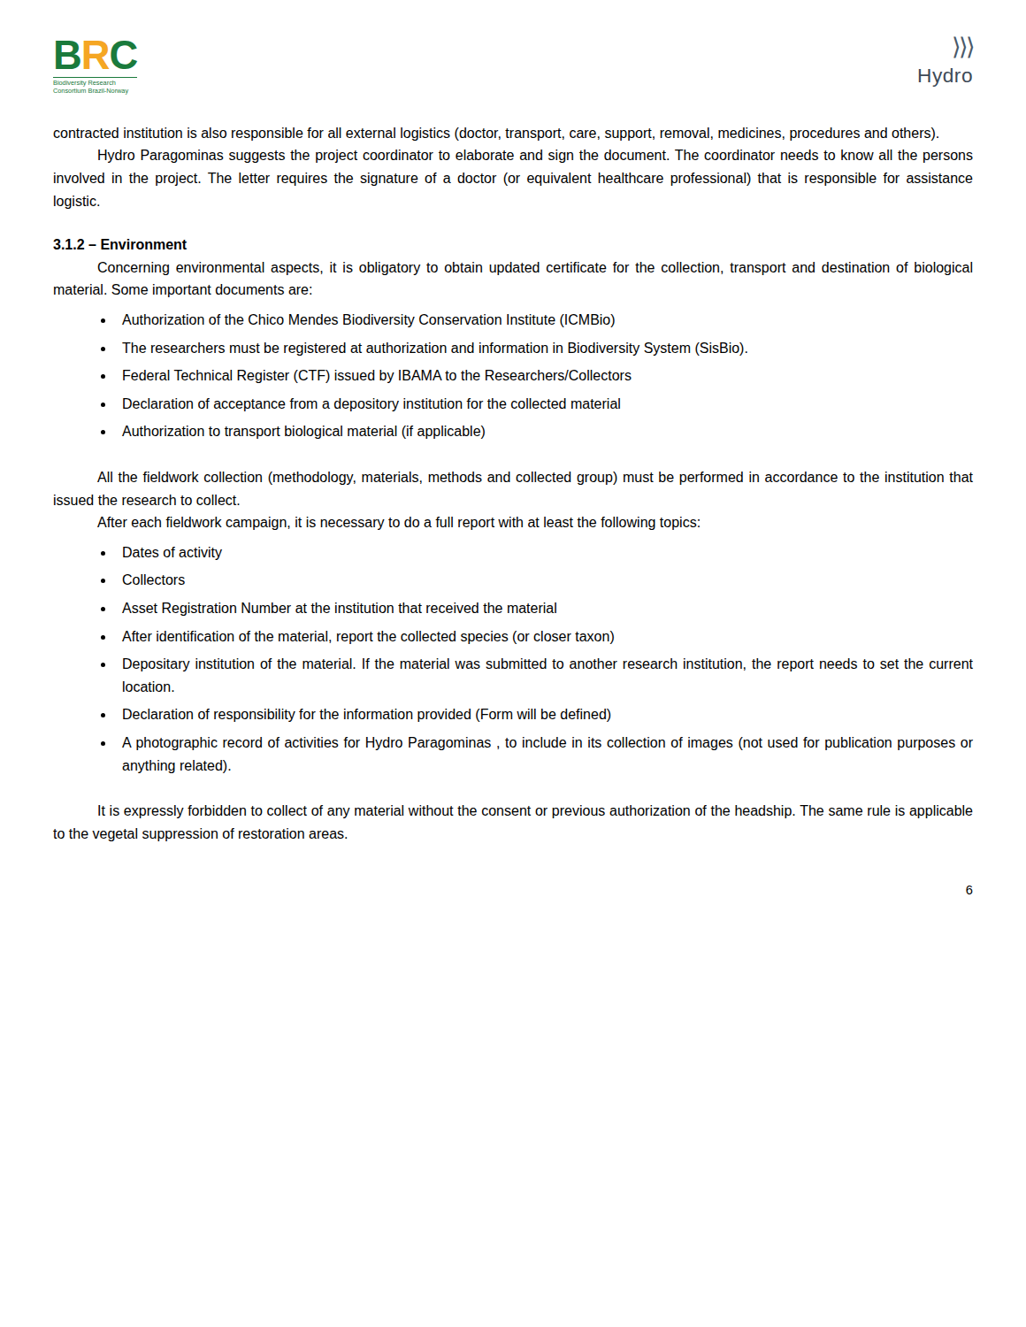BRC
Biodiversity Research
Consortium Brazil-Norway
⟩⟩⟩
Hydro
contracted institution is also responsible for all external logistics (doctor, transport, care, support, removal, medicines, procedures and others).
Hydro Paragominas suggests the project coordinator to elaborate and sign the document. The coordinator needs to know all the persons involved in the project. The letter requires the signature of a doctor (or equivalent healthcare professional) that is responsible for assistance logistic.
3.1.2 – Environment
Concerning environmental aspects, it is obligatory to obtain updated certificate for the collection, transport and destination of biological material. Some important documents are:
Authorization of the Chico Mendes Biodiversity Conservation Institute (ICMBio)
The researchers must be registered at authorization and information in Biodiversity System (SisBio).
Federal Technical Register (CTF) issued by IBAMA to the Researchers/Collectors
Declaration of acceptance from a depository institution for the collected material
Authorization to transport biological material (if applicable)
All the fieldwork collection (methodology, materials, methods and collected group) must be performed in accordance to the institution that issued the research to collect.
After each fieldwork campaign, it is necessary to do a full report with at least the following topics:
Dates of activity
Collectors
Asset Registration Number at the institution that received the material
After identification of the material, report the collected species (or closer taxon)
Depositary institution of the material. If the material was submitted to another research institution, the report needs to set the current location.
Declaration of responsibility for the information provided (Form will be defined)
A photographic record of activities for Hydro Paragominas , to include in its collection of images (not used for publication purposes or anything related).
It is expressly forbidden to collect of any material without the consent or previous authorization of the headship. The same rule is applicable to the vegetal suppression of restoration areas.
6